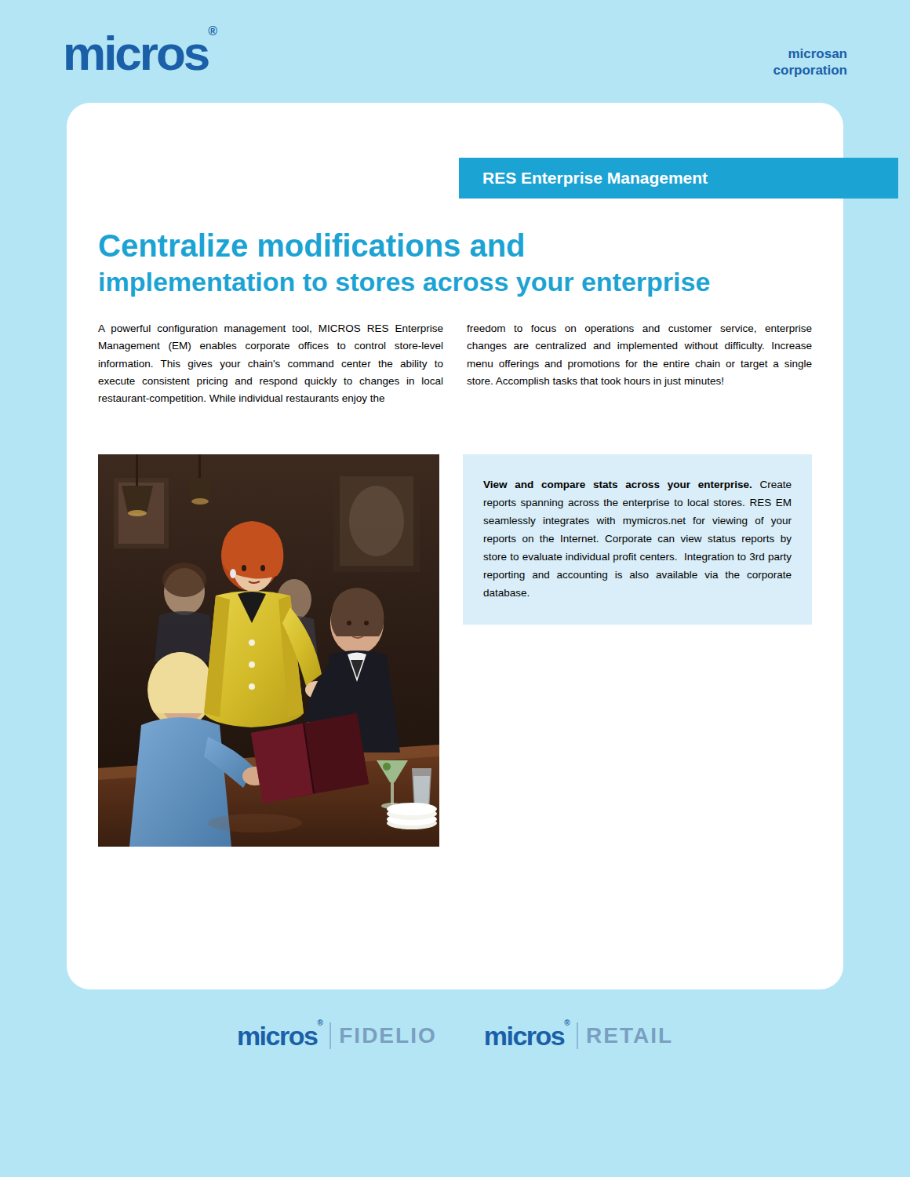micros®
microsan
corporation
RES Enterprise Management
Centralize modifications and
implementation to stores across your enterprise
A powerful configuration management tool, MICROS RES Enterprise Management (EM) enables corporate offices to control store-level information. This gives your chain's command center the ability to execute consistent pricing and respond quickly to changes in local restaurant-competition. While individual restaurants enjoy the
freedom to focus on operations and customer service, enterprise changes are centralized and implemented without difficulty. Increase menu offerings and promotions for the entire chain or target a single store. Accomplish tasks that took hours in just minutes!
View and compare stats across your enterprise. Create reports spanning across the enterprise to local stores. RES EM seamlessly integrates with mymicros.net for viewing of your reports on the Internet. Corporate can view status reports by store to evaluate individual profit centers. Integration to 3rd party reporting and accounting is also available via the corporate database.
micros® FIDELIO
micros® RETAIL